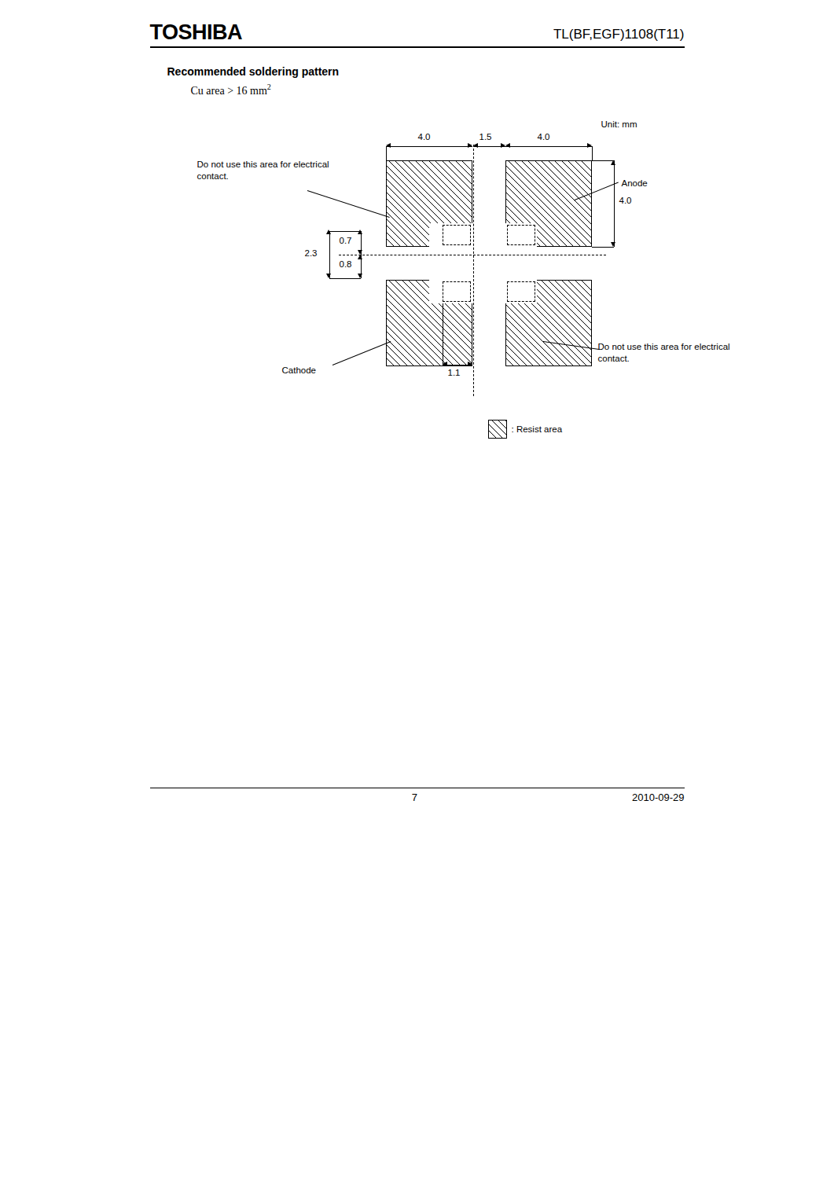TOSHIBA
TL(BF,EGF)1108(T11)
Recommended soldering pattern
Cu area > 16 mm2
Unit: mm
4.0
1.5
4.0
4.0
0.7
0.8
2.3
1.1
Do not use this area for electrical contact.
Anode
Do not use this area for electrical contact.
Cathode
: Resist area
7 2010-09-29